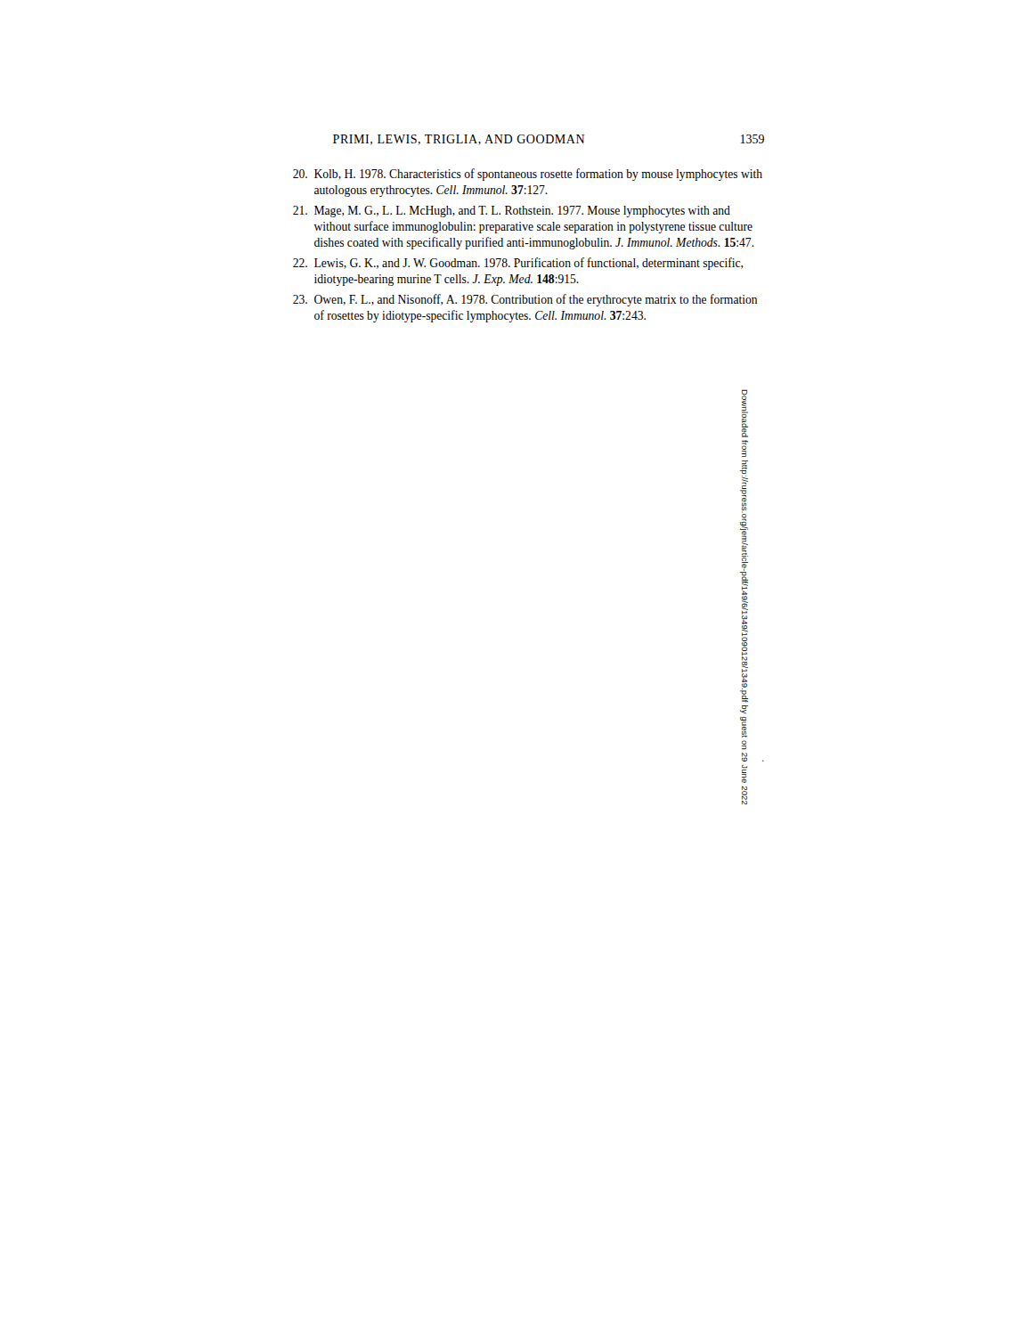PRIMI, LEWIS, TRIGLIA, AND GOODMAN 1359
20. Kolb, H. 1978. Characteristics of spontaneous rosette formation by mouse lymphocytes with autologous erythrocytes. Cell. Immunol. 37:127.
21. Mage, M. G., L. L. McHugh, and T. L. Rothstein. 1977. Mouse lymphocytes with and without surface immunoglobulin: preparative scale separation in polystyrene tissue culture dishes coated with specifically purified anti-immunoglobulin. J. Immunol. Methods. 15:47.
22. Lewis, G. K., and J. W. Goodman. 1978. Purification of functional, determinant specific, idiotype-bearing murine T cells. J. Exp. Med. 148:915.
23. Owen, F. L., and Nisonoff, A. 1978. Contribution of the erythrocyte matrix to the formation of rosettes by idiotype-specific lymphocytes. Cell. Immunol. 37:243.
Downloaded from http://rupress.org/jem/article-pdf/149/6/1349/1090128/1349.pdf by guest on 29 June 2022
.